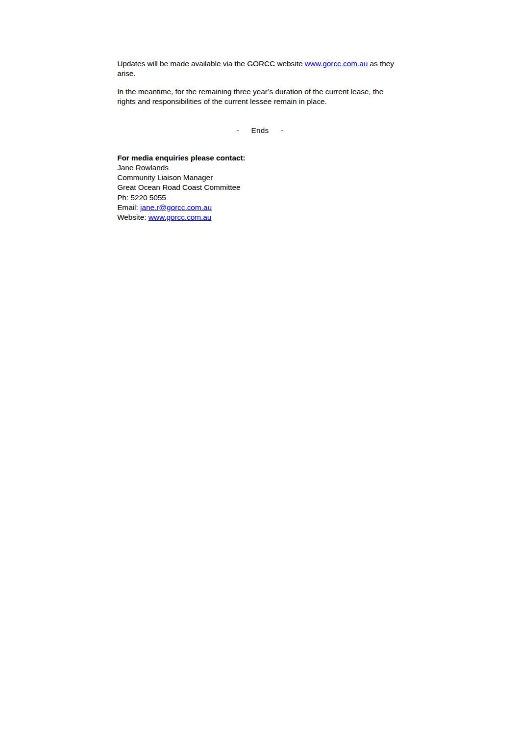Updates will be made available via the GORCC website www.gorcc.com.au as they arise.
In the meantime, for the remaining three year’s duration of the current lease, the rights and responsibilities of the current lessee remain in place.
-Ends-
For media enquiries please contact:
Jane Rowlands
Community Liaison Manager
Great Ocean Road Coast Committee
Ph: 5220 5055
Email: jane.r@gorcc.com.au
Website: www.gorcc.com.au